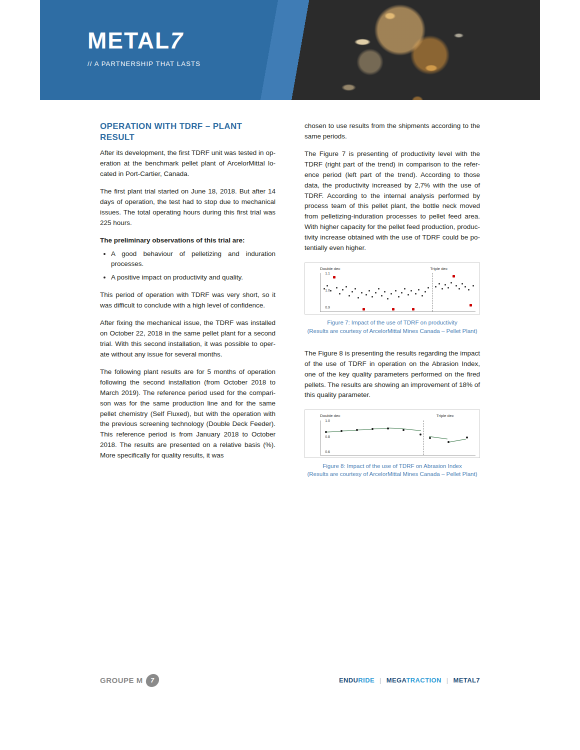METAL7
// A PARTNERSHIP THAT LASTS
Operation with TDRF – Plant Result
After its development, the first TDRF unit was tested in operation at the benchmark pellet plant of ArcelorMittal located in Port-Cartier, Canada.
The first plant trial started on June 18, 2018. But after 14 days of operation, the test had to stop due to mechanical issues. The total operating hours during this first trial was 225 hours.
The preliminary observations of this trial are:
A good behaviour of pelletizing and induration processes.
A positive impact on productivity and quality.
This period of operation with TDRF was very short, so it was difficult to conclude with a high level of confidence.
After fixing the mechanical issue, the TDRF was installed on October 22, 2018 in the same pellet plant for a second trial. With this second installation, it was possible to operate without any issue for several months.
The following plant results are for 5 months of operation following the second installation (from October 2018 to March 2019). The reference period used for the comparison was for the same production line and for the same pellet chemistry (Self Fluxed), but with the operation with the previous screening technology (Double Deck Feeder). This reference period is from January 2018 to October 2018. The results are presented on a relative basis (%). More specifically for quality results, it was
chosen to use results from the shipments according to the same periods.
The Figure 7 is presenting of productivity level with the TDRF (right part of the trend) in comparison to the reference period (left part of the trend). According to those data, the productivity increased by 2,7% with the use of TDRF. According to the internal analysis performed by process team of this pellet plant, the bottle neck moved from pelletizing-induration processes to pellet feed area. With higher capacity for the pellet feed production, productivity increase obtained with the use of TDRF could be potentially even higher.
Double dec Triple dec
1.1 1.0 0.9
Figure 7: Impact of the use of TDRF on productivity
(Results are courtesy of ArcelorMittal Mines Canada – Pellet Plant)
The Figure 8 is presenting the results regarding the impact of the use of TDRF in operation on the Abrasion Index, one of the key quality parameters performed on the fired pellets. The results are showing an improvement of 18% of this quality parameter.
Double dec Triple dec
1.0 0.8 0.6
Figure 8: Impact of the use of TDRF on Abrasion Index
(Results are courtesy of ArcelorMittal Mines Canada – Pellet Plant)
GROUPE M7
ENDURIDE | MEGATRACTION | METAL7